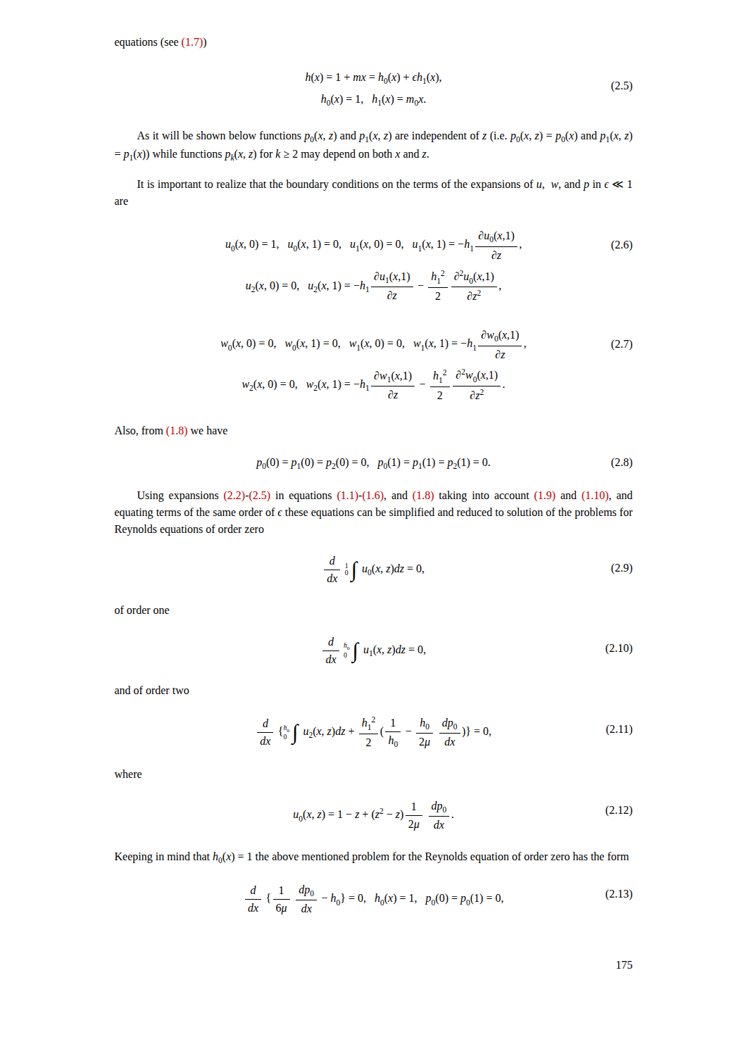equations (see (1.7))
h(x) = 1 + mx = h0(x) + ϵh1(x),
h0(x) = 1, h1(x) = m0x.
(2.5)
As it will be shown below functions p0(x, z) and p1(x, z) are independent of z (i.e. p0(x, z) = p0(x) and p1(x, z) = p1(x)) while functions pk(x, z) for k ≥ 2 may depend on both x and z.
It is important to realize that the boundary conditions on the terms of the expansions of u, w, and p in ϵ ≪ 1 are
u0(x, 0) = 1, u0(x, 1) = 0, u1(x, 0) = 0, u1(x, 1) = −h1∂u0(x,1)∂z,
u2(x, 0) = 0, u2(x, 1) = −h1∂u1(x,1)∂z − h122∂2u0(x,1)∂z2,
(2.6)
w0(x, 0) = 0, w0(x, 1) = 0, w1(x, 0) = 0, w1(x, 1) = −h1∂w0(x,1)∂z,
w2(x, 0) = 0, w2(x, 1) = −h1∂w1(x,1)∂z − h122∂2w0(x,1)∂z2.
(2.7)
Also, from (1.8) we have
p0(0) = p1(0) = p2(0) = 0, p0(1) = p1(1) = p2(1) = 0.
(2.8)
Using expansions (2.2)-(2.5) in equations (1.1)-(1.6), and (1.8) taking into account (1.9) and (1.10), and equating terms of the same order of ϵ these equations can be simplified and reduced to solution of the problems for Reynolds equations of order zero
ddx 10∫ u0(x, z)dz = 0,
(2.9)
of order one
ddx h00∫ u1(x, z)dz = 0,
(2.10)
and of order two
ddx {h00∫ u2(x, z)dz + h122(1 h0 − h02μ dp0 dx)} = 0,
(2.11)
where
u0(x, z) = 1 − z + (z2 − z)12μ dp0 dx.
(2.12)
Keeping in mind that h0(x) = 1 the above mentioned problem for the Reynolds equation of order zero has the form
ddx {16μ dp0 dx − h0} = 0, h0(x) = 1, p0(0) = p0(1) = 0,
(2.13)
175